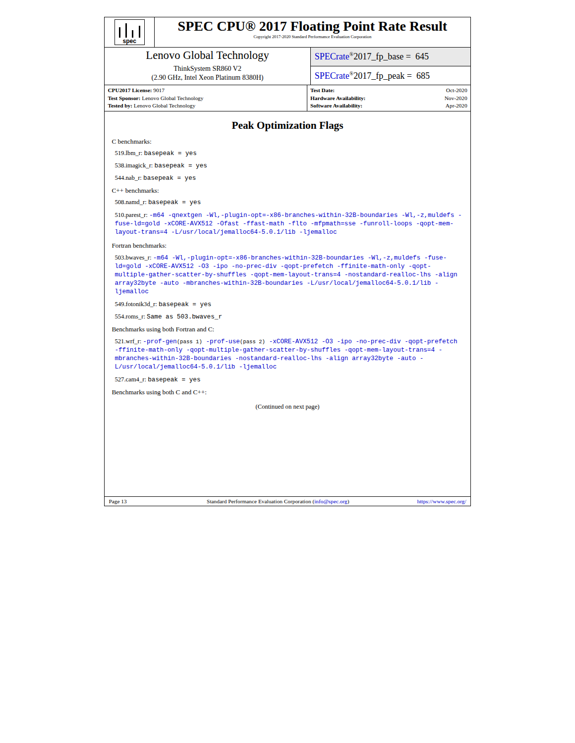spec
SPEC CPU® 2017 Floating Point Rate Result
Copyright 2017-2020 Standard Performance Evaluation Corporation
Lenovo Global Technology
ThinkSystem SR860 V2
(2.90 GHz, Intel Xeon Platinum 8380H)
SPECrate®2017_fp_base = 645
SPECrate®2017_fp_peak = 685
CPU2017 License: 9017
Test Sponsor: Lenovo Global Technology
Tested by: Lenovo Global Technology
Test Date: Oct-2020
Hardware Availability: Nov-2020
Software Availability: Apr-2020
Peak Optimization Flags
C benchmarks:
519.lbm_r: basepeak = yes
538.imagick_r: basepeak = yes
544.nab_r: basepeak = yes
C++ benchmarks:
508.namd_r: basepeak = yes
510.parest_r: -m64 -qnextgen -Wl,-plugin-opt=-x86-branches-within-32B-boundaries -Wl,-z,muldefs -fuse-ld=gold -xCORE-AVX512 -Ofast -ffast-math -flto -mfpmath=sse -funroll-loops -qopt-mem-layout-trans=4 -L/usr/local/jemalloc64-5.0.1/lib -ljemalloc
Fortran benchmarks:
503.bwaves_r: -m64 -Wl,-plugin-opt=-x86-branches-within-32B-boundaries -Wl,-z,muldefs -fuse-ld=gold -xCORE-AVX512 -O3 -ipo -no-prec-div -qopt-prefetch -ffinite-math-only -qopt-multiple-gather-scatter-by-shuffles -qopt-mem-layout-trans=4 -nostandard-realloc-lhs -align array32byte -auto -mbranches-within-32B-boundaries -L/usr/local/jemalloc64-5.0.1/lib -ljemalloc
549.fotonik3d_r: basepeak = yes
554.roms_r: Same as 503.bwaves_r
Benchmarks using both Fortran and C:
521.wrf_r: -prof-gen(pass 1) -prof-use(pass 2) -xCORE-AVX512 -O3 -ipo -no-prec-div -qopt-prefetch -ffinite-math-only -qopt-multiple-gather-scatter-by-shuffles -qopt-mem-layout-trans=4 -mbranches-within-32B-boundaries -nostandard-realloc-lhs -align array32byte -auto -L/usr/local/jemalloc64-5.0.1/lib -ljemalloc
527.cam4_r: basepeak = yes
Benchmarks using both C and C++:
(Continued on next page)
Page 13
Standard Performance Evaluation Corporation (info@spec.org)
https://www.spec.org/